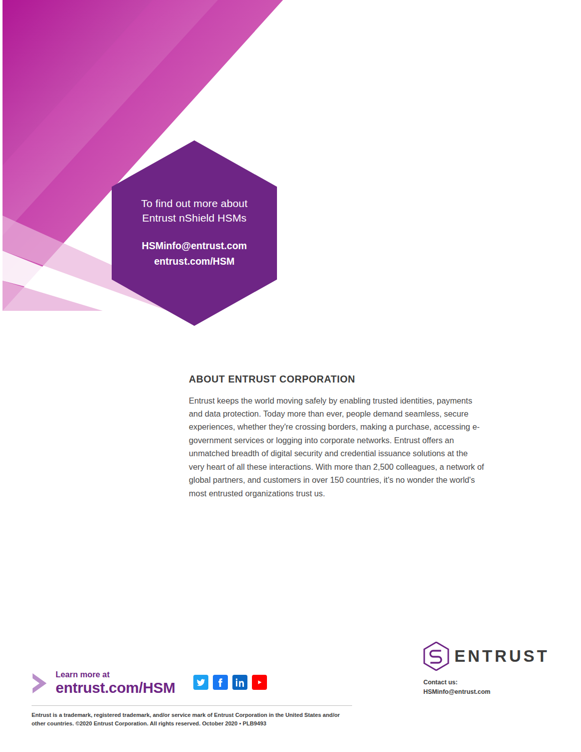To find out more about
Entrust nShield HSMs
HSMinfo@entrust.com entrust.com/HSM
About Entrust Corporation
Entrust keeps the world moving safely by enabling trusted identities, payments and data protection. Today more than ever, people demand seamless, secure experiences, whether they're crossing borders, making a purchase, accessing e-government services or logging into corporate networks. Entrust offers an unmatched breadth of digital security and credential issuance solutions at the very heart of all these interactions. With more than 2,500 colleagues, a network of global partners, and customers in over 150 countries, it's no wonder the world's most entrusted organizations trust us.
Learn more at
entrust.com/HSM
ENTRUST
Contact us:
HSMinfo@entrust.com
Entrust is a trademark, registered trademark, and/or service mark of Entrust Corporation in the United States and/or other countries. ©2020 Entrust Corporation. All rights reserved. October 2020 • PLB9493